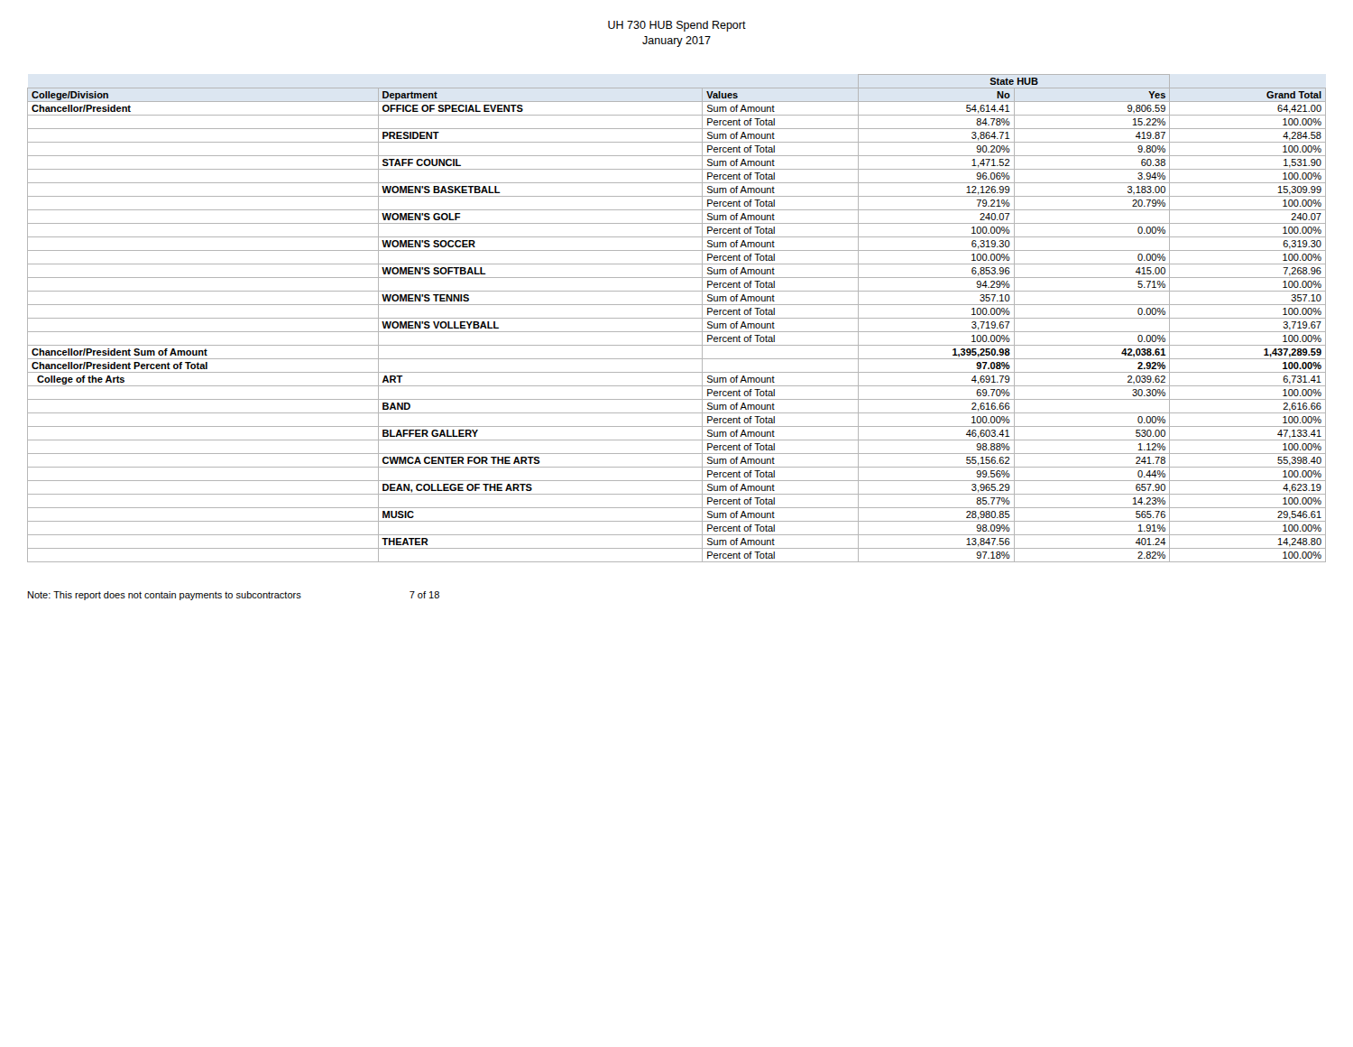UH 730 HUB Spend Report
January 2017
| | | | State HUB | |
| --- | --- | --- | --- | --- |
| College/Division | Department | Values | No | Yes | Grand Total |
| Chancellor/President | OFFICE OF SPECIAL EVENTS | Sum of Amount | 54,614.41 | 9,806.59 | 64,421.00 |
| | | Percent of Total | 84.78% | 15.22% | 100.00% |
| | PRESIDENT | Sum of Amount | 3,864.71 | 419.87 | 4,284.58 |
| | | Percent of Total | 90.20% | 9.80% | 100.00% |
| | STAFF COUNCIL | Sum of Amount | 1,471.52 | 60.38 | 1,531.90 |
| | | Percent of Total | 96.06% | 3.94% | 100.00% |
| | WOMEN'S BASKETBALL | Sum of Amount | 12,126.99 | 3,183.00 | 15,309.99 |
| | | Percent of Total | 79.21% | 20.79% | 100.00% |
| | WOMEN'S GOLF | Sum of Amount | 240.07 | | 240.07 |
| | | Percent of Total | 100.00% | 0.00% | 100.00% |
| | WOMEN'S SOCCER | Sum of Amount | 6,319.30 | | 6,319.30 |
| | | Percent of Total | 100.00% | 0.00% | 100.00% |
| | WOMEN'S SOFTBALL | Sum of Amount | 6,853.96 | 415.00 | 7,268.96 |
| | | Percent of Total | 94.29% | 5.71% | 100.00% |
| | WOMEN'S TENNIS | Sum of Amount | 357.10 | | 357.10 |
| | | Percent of Total | 100.00% | 0.00% | 100.00% |
| | WOMEN'S VOLLEYBALL | Sum of Amount | 3,719.67 | | 3,719.67 |
| | | Percent of Total | 100.00% | 0.00% | 100.00% |
| Chancellor/President Sum of Amount | | | 1,395,250.98 | 42,038.61 | 1,437,289.59 |
| Chancellor/President Percent of Total | | | 97.08% | 2.92% | 100.00% |
| College of the Arts | ART | Sum of Amount | 4,691.79 | 2,039.62 | 6,731.41 |
| | | Percent of Total | 69.70% | 30.30% | 100.00% |
| | BAND | Sum of Amount | 2,616.66 | | 2,616.66 |
| | | Percent of Total | 100.00% | 0.00% | 100.00% |
| | BLAFFER GALLERY | Sum of Amount | 46,603.41 | 530.00 | 47,133.41 |
| | | Percent of Total | 98.88% | 1.12% | 100.00% |
| | CWMCA CENTER FOR THE ARTS | Sum of Amount | 55,156.62 | 241.78 | 55,398.40 |
| | | Percent of Total | 99.56% | 0.44% | 100.00% |
| | DEAN, COLLEGE OF THE ARTS | Sum of Amount | 3,965.29 | 657.90 | 4,623.19 |
| | | Percent of Total | 85.77% | 14.23% | 100.00% |
| | MUSIC | Sum of Amount | 28,980.85 | 565.76 | 29,546.61 |
| | | Percent of Total | 98.09% | 1.91% | 100.00% |
| | THEATER | Sum of Amount | 13,847.56 | 401.24 | 14,248.80 |
| | | Percent of Total | 97.18% | 2.82% | 100.00% |
Note: This report does not contain payments to subcontractors
7 of 18